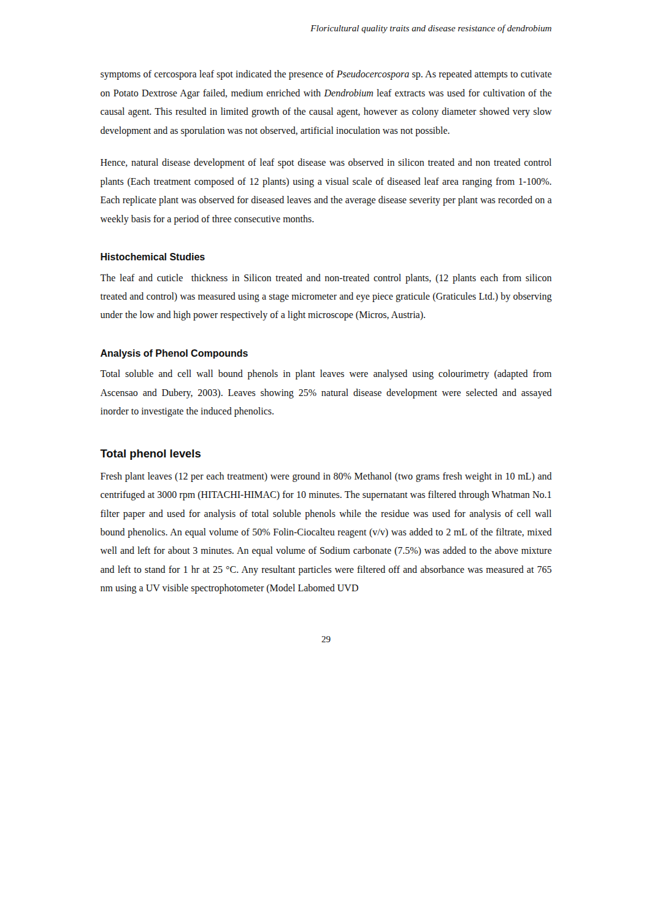Floricultural quality traits and disease resistance of dendrobium
symptoms of cercospora leaf spot indicated the presence of Pseudocercospora sp. As repeated attempts to cutivate on Potato Dextrose Agar failed, medium enriched with Dendrobium leaf extracts was used for cultivation of the causal agent. This resulted in limited growth of the causal agent, however as colony diameter showed very slow development and as sporulation was not observed, artificial inoculation was not possible.
Hence, natural disease development of leaf spot disease was observed in silicon treated and non treated control plants (Each treatment composed of 12 plants) using a visual scale of diseased leaf area ranging from 1-100%. Each replicate plant was observed for diseased leaves and the average disease severity per plant was recorded on a weekly basis for a period of three consecutive months.
Histochemical Studies
The leaf and cuticle thickness in Silicon treated and non-treated control plants, (12 plants each from silicon treated and control) was measured using a stage micrometer and eye piece graticule (Graticules Ltd.) by observing under the low and high power respectively of a light microscope (Micros, Austria).
Analysis of Phenol Compounds
Total soluble and cell wall bound phenols in plant leaves were analysed using colourimetry (adapted from Ascensao and Dubery, 2003). Leaves showing 25% natural disease development were selected and assayed inorder to investigate the induced phenolics.
Total phenol levels
Fresh plant leaves (12 per each treatment) were ground in 80% Methanol (two grams fresh weight in 10 mL) and centrifuged at 3000 rpm (HITACHI-HIMAC) for 10 minutes. The supernatant was filtered through Whatman No.1 filter paper and used for analysis of total soluble phenols while the residue was used for analysis of cell wall bound phenolics. An equal volume of 50% Folin-Ciocalteu reagent (v/v) was added to 2 mL of the filtrate, mixed well and left for about 3 minutes. An equal volume of Sodium carbonate (7.5%) was added to the above mixture and left to stand for 1 hr at 25 °C. Any resultant particles were filtered off and absorbance was measured at 765 nm using a UV visible spectrophotometer (Model Labomed UVD
29